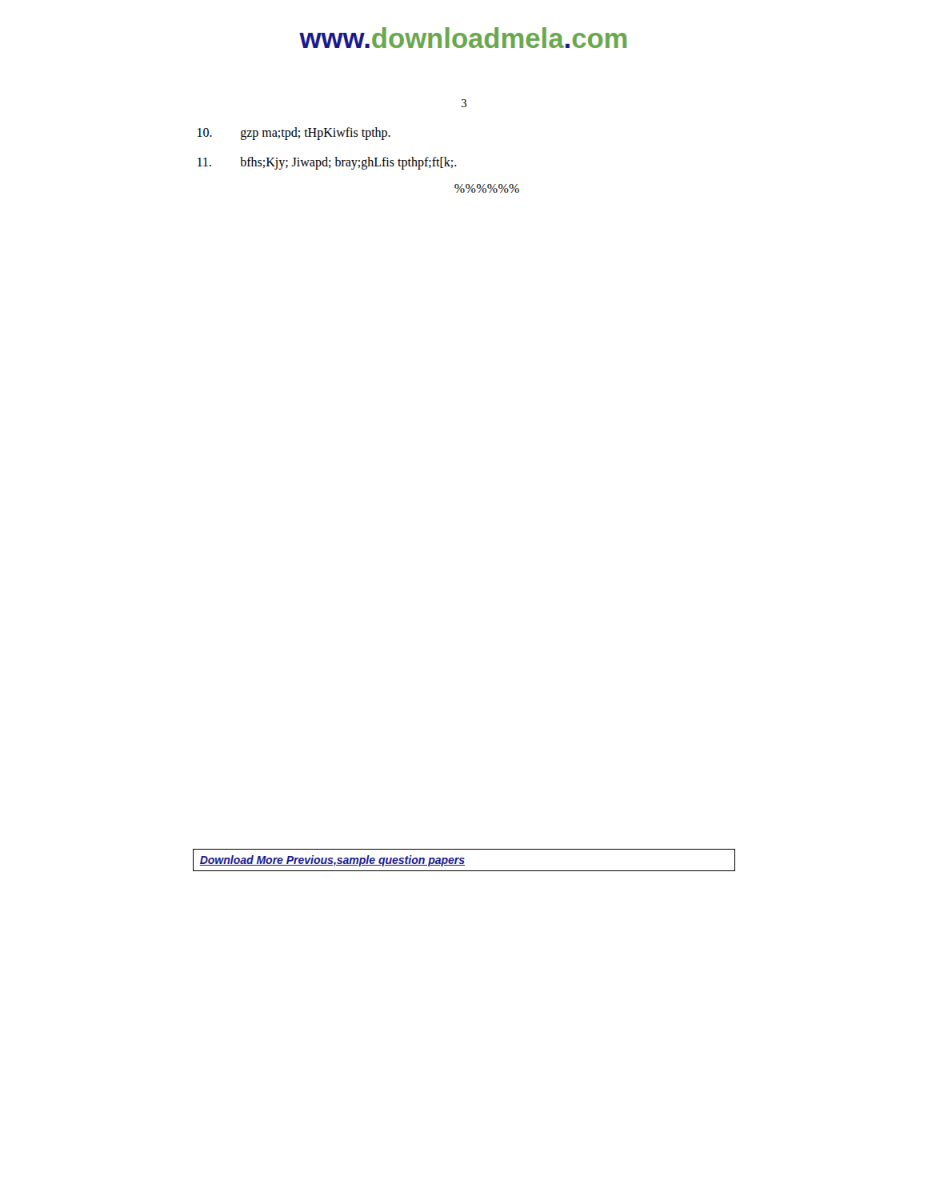www. downloadmela. com
3
10. gzp ma;tpd; tHpKiwfis tpthp.
11. bfhs;Kjy; Jiwapd; bray;ghLfis tpthpf;ft[k;.
%%%%%%
Download More Previous,sample question papers